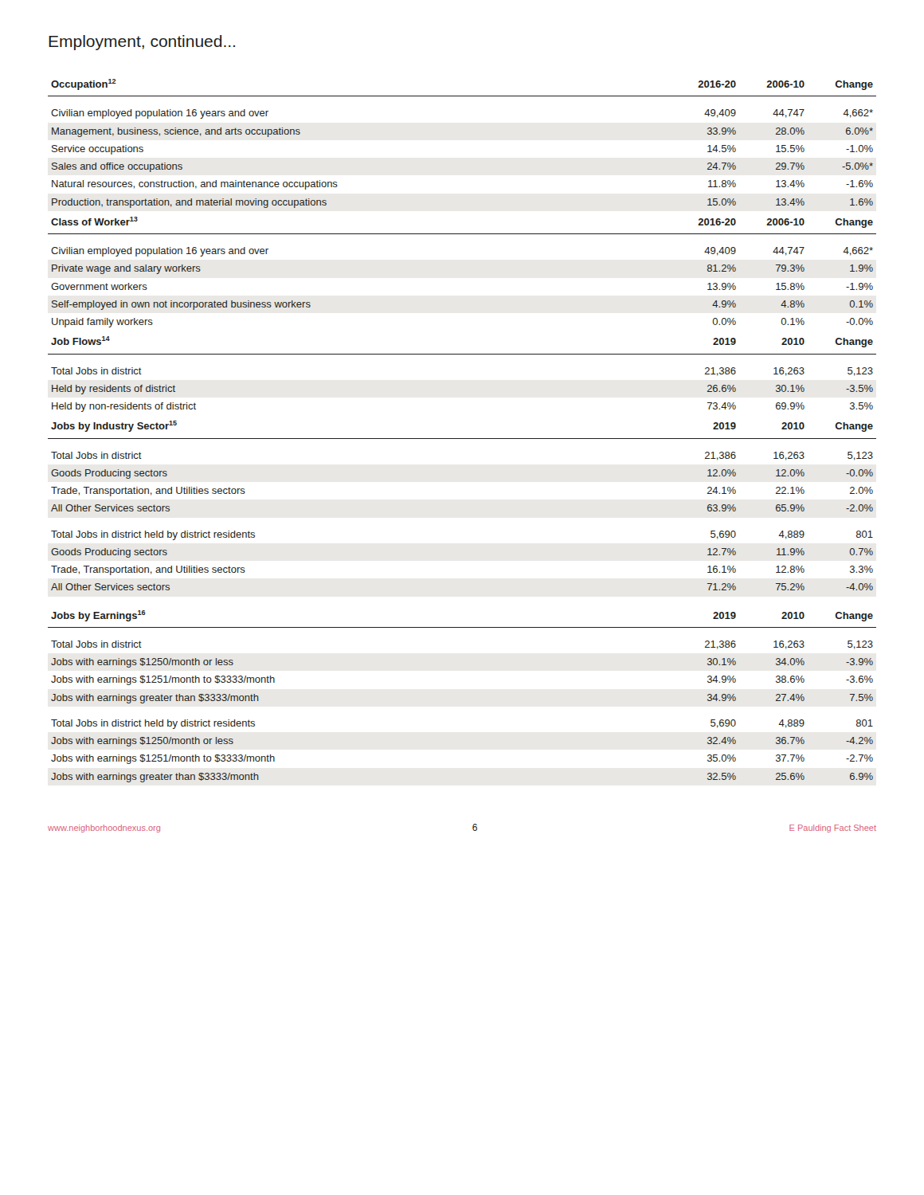Employment, continued...
| Occupation 12 | 2016-20 | 2006-10 | Change |
| Civilian employed population 16 years and over | 49,409 | 44,747 | 4,662* |
| Management, business, science, and arts occupations | 33.9% | 28.0% | 6.0%* |
| Service occupations | 14.5% | 15.5% | -1.0% |
| Sales and office occupations | 24.7% | 29.7% | -5.0%* |
| Natural resources, construction, and maintenance occupations | 11.8% | 13.4% | -1.6% |
| Production, transportation, and material moving occupations | 15.0% | 13.4% | 1.6% |
| Class of Worker 13 | 2016-20 | 2006-10 | Change |
| Civilian employed population 16 years and over | 49,409 | 44,747 | 4,662* |
| Private wage and salary workers | 81.2% | 79.3% | 1.9% |
| Government workers | 13.9% | 15.8% | -1.9% |
| Self-employed in own not incorporated business workers | 4.9% | 4.8% | 0.1% |
| Unpaid family workers | 0.0% | 0.1% | -0.0% |
| Job Flows 14 | 2019 | 2010 | Change |
| Total Jobs in district | 21,386 | 16,263 | 5,123 |
| Held by residents of district | 26.6% | 30.1% | -3.5% |
| Held by non-residents of district | 73.4% | 69.9% | 3.5% |
| Jobs by Industry Sector 15 | 2019 | 2010 | Change |
| Total Jobs in district | 21,386 | 16,263 | 5,123 |
| Goods Producing sectors | 12.0% | 12.0% | -0.0% |
| Trade, Transportation, and Utilities sectors | 24.1% | 22.1% | 2.0% |
| All Other Services sectors | 63.9% | 65.9% | -2.0% |
| Total Jobs in district held by district residents | 5,690 | 4,889 | 801 |
| Goods Producing sectors | 12.7% | 11.9% | 0.7% |
| Trade, Transportation, and Utilities sectors | 16.1% | 12.8% | 3.3% |
| All Other Services sectors | 71.2% | 75.2% | -4.0% |
| Jobs by Earnings 16 | 2019 | 2010 | Change |
| Total Jobs in district | 21,386 | 16,263 | 5,123 |
| Jobs with earnings $1250/month or less | 30.1% | 34.0% | -3.9% |
| Jobs with earnings $1251/month to $3333/month | 34.9% | 38.6% | -3.6% |
| Jobs with earnings greater than $3333/month | 34.9% | 27.4% | 7.5% |
| Total Jobs in district held by district residents | 5,690 | 4,889 | 801 |
| Jobs with earnings $1250/month or less | 32.4% | 36.7% | -4.2% |
| Jobs with earnings $1251/month to $3333/month | 35.0% | 37.7% | -2.7% |
| Jobs with earnings greater than $3333/month | 32.5% | 25.6% | 6.9% |
www.neighborhoodnexus.org 6 E Paulding Fact Sheet